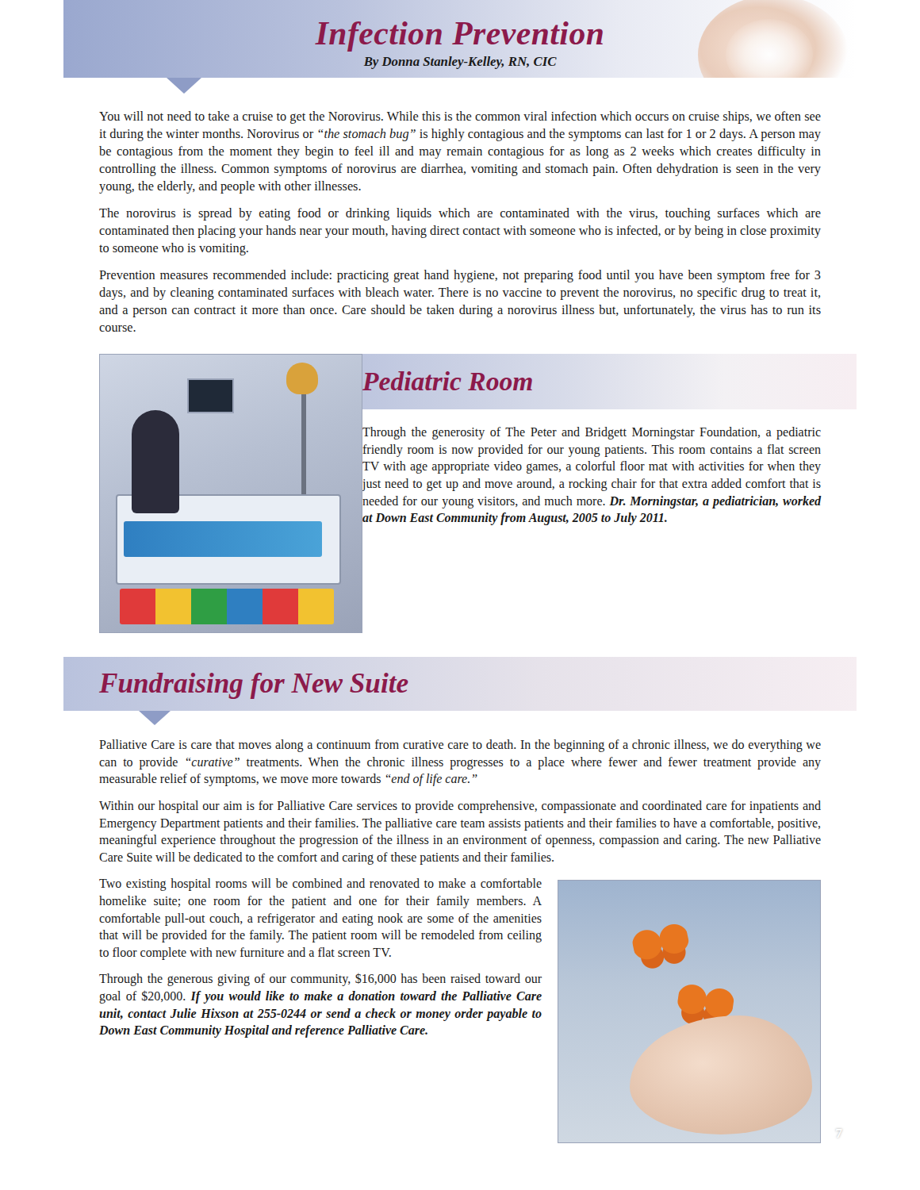Infection Prevention
By Donna Stanley-Kelley, RN, CIC
You will not need to take a cruise to get the Norovirus. While this is the common viral infection which occurs on cruise ships, we often see it during the winter months. Norovirus or “the stomach bug” is highly contagious and the symptoms can last for 1 or 2 days. A person may be contagious from the moment they begin to feel ill and may remain contagious for as long as 2 weeks which creates difficulty in controlling the illness. Common symptoms of norovirus are diarrhea, vomiting and stomach pain. Often dehydration is seen in the very young, the elderly, and people with other illnesses.
The norovirus is spread by eating food or drinking liquids which are contaminated with the virus, touching surfaces which are contaminated then placing your hands near your mouth, having direct contact with someone who is infected, or by being in close proximity to someone who is vomiting.
Prevention measures recommended include: practicing great hand hygiene, not preparing food until you have been symptom free for 3 days, and by cleaning contaminated surfaces with bleach water. There is no vaccine to prevent the norovirus, no specific drug to treat it, and a person can contract it more than once. Care should be taken during a norovirus illness but, unfortunately, the virus has to run its course.
Pediatric Room
Through the generosity of The Peter and Bridgett Morningstar Foundation, a pediatric friendly room is now provided for our young patients. This room contains a flat screen TV with age appropriate video games, a colorful floor mat with activities for when they just need to get up and move around, a rocking chair for that extra added comfort that is needed for our young visitors, and much more. Dr. Morningstar, a pediatrician, worked at Down East Community from August, 2005 to July 2011.
Fundraising for New Suite
Palliative Care is care that moves along a continuum from curative care to death. In the beginning of a chronic illness, we do everything we can to provide “curative” treatments. When the chronic illness progresses to a place where fewer and fewer treatment provide any measurable relief of symptoms, we move more towards “end of life care.”
Within our hospital our aim is for Palliative Care services to provide comprehensive, compassionate and coordinated care for inpatients and Emergency Department patients and their families. The palliative care team assists patients and their families to have a comfortable, positive, meaningful experience throughout the progression of the illness in an environment of openness, compassion and caring. The new Palliative Care Suite will be dedicated to the comfort and caring of these patients and their families.
Two existing hospital rooms will be combined and renovated to make a comfortable homelike suite; one room for the patient and one for their family members. A comfortable pull-out couch, a refrigerator and eating nook are some of the amenities that will be provided for the family. The patient room will be remodeled from ceiling to floor complete with new furniture and a flat screen TV.
Through the generous giving of our community, $16,000 has been raised toward our goal of $20,000. If you would like to make a donation toward the Palliative Care unit, contact Julie Hixson at 255-0244 or send a check or money order payable to Down East Community Hospital and reference Palliative Care.
7